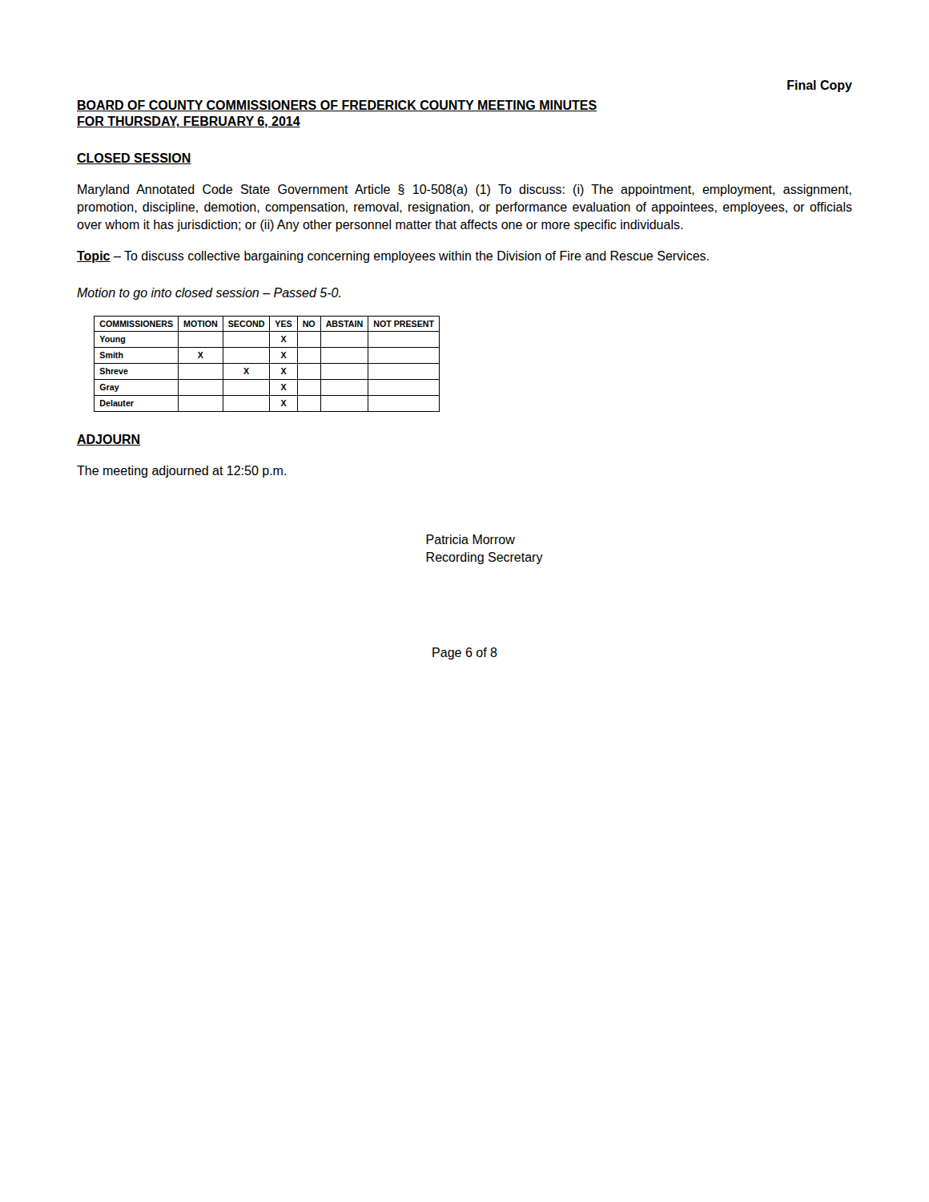Final Copy
BOARD OF COUNTY COMMISSIONERS OF FREDERICK COUNTY MEETING MINUTES
FOR THURSDAY, FEBRUARY 6, 2014
CLOSED SESSION
Maryland Annotated Code State Government Article § 10-508(a) (1) To discuss: (i) The appointment, employment, assignment, promotion, discipline, demotion, compensation, removal, resignation, or performance evaluation of appointees, employees, or officials over whom it has jurisdiction; or (ii) Any other personnel matter that affects one or more specific individuals.
Topic – To discuss collective bargaining concerning employees within the Division of Fire and Rescue Services.
Motion to go into closed session – Passed 5-0.
| COMMISSIONERS | MOTION | SECOND | YES | NO | ABSTAIN | NOT PRESENT |
| --- | --- | --- | --- | --- | --- | --- |
| Young | | | X | | | |
| Smith | X | | X | | | |
| Shreve | | X | X | | | |
| Gray | | | X | | | |
| Delauter | | | X | | | |
ADJOURN
The meeting adjourned at 12:50 p.m.
Patricia Morrow
Recording Secretary
Page 6 of 8